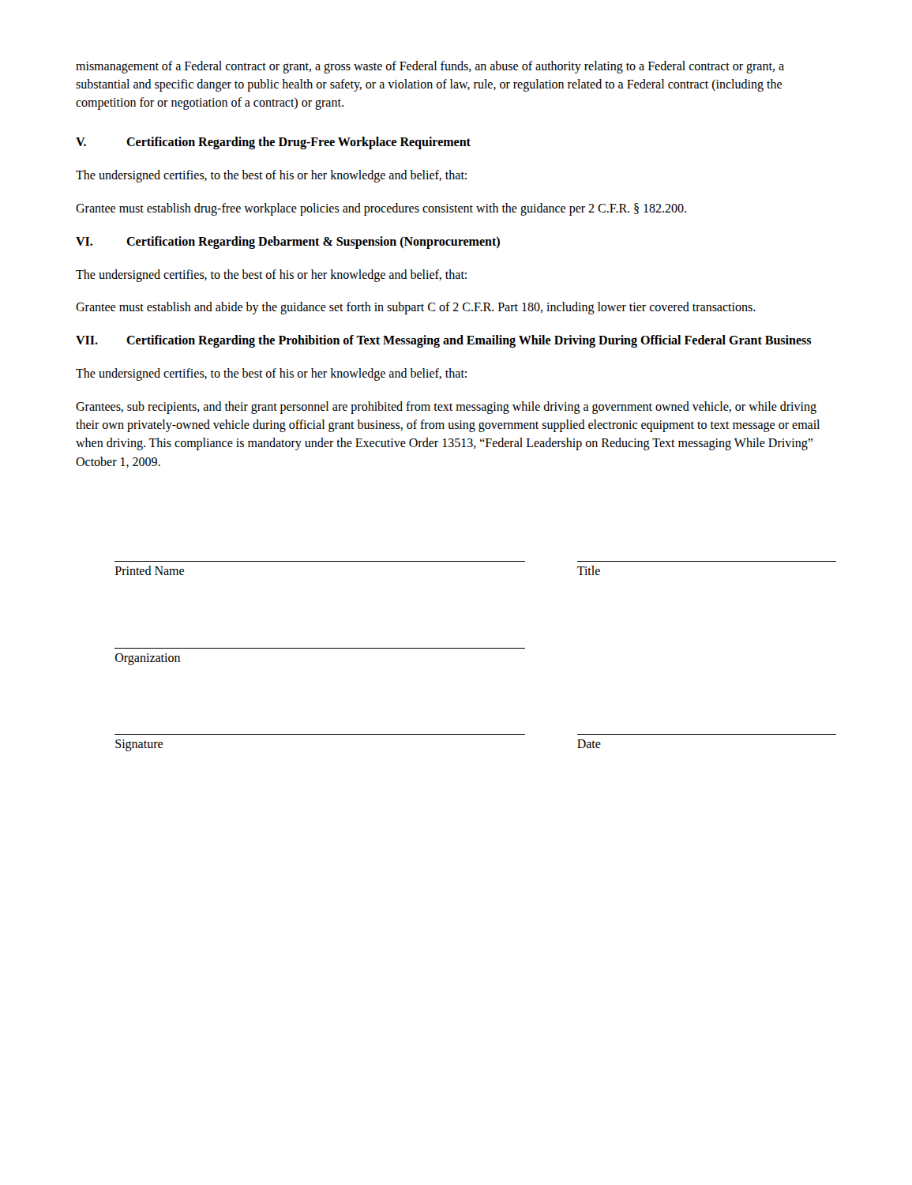mismanagement of a Federal contract or grant, a gross waste of Federal funds, an abuse of authority relating to a Federal contract or grant, a substantial and specific danger to public health or safety, or a violation of law, rule, or regulation related to a Federal contract (including the competition for or negotiation of a contract) or grant.
V. Certification Regarding the Drug-Free Workplace Requirement
The undersigned certifies, to the best of his or her knowledge and belief, that:
Grantee must establish drug-free workplace policies and procedures consistent with the guidance per 2 C.F.R. § 182.200.
VI. Certification Regarding Debarment & Suspension (Nonprocurement)
The undersigned certifies, to the best of his or her knowledge and belief, that:
Grantee must establish and abide by the guidance set forth in subpart C of 2 C.F.R. Part 180, including lower tier covered transactions.
VII. Certification Regarding the Prohibition of Text Messaging and Emailing While Driving During Official Federal Grant Business
The undersigned certifies, to the best of his or her knowledge and belief, that:
Grantees, sub recipients, and their grant personnel are prohibited from text messaging while driving a government owned vehicle, or while driving their own privately-owned vehicle during official grant business, of from using government supplied electronic equipment to text message or email when driving. This compliance is mandatory under the Executive Order 13513, “Federal Leadership on Reducing Text messaging While Driving” October 1, 2009.
| | Printed Name | | Title |
| | Organization | | |
| | Signature | | Date |